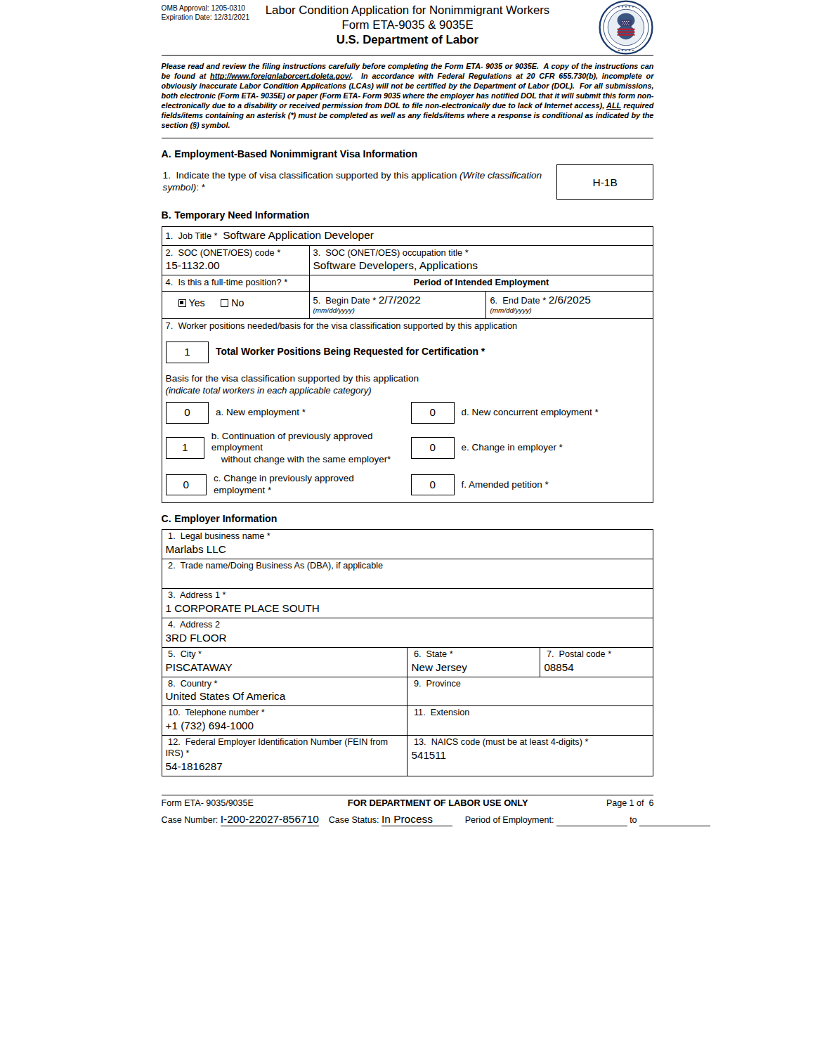★ ★ ★ ★ ★ ★ ★ ★ ★ ★
OMB Approval: 1205-0310
Expiration Date: 12/31/2021
Labor Condition Application for Nonimmigrant Workers
Form ETA-9035 & 9035E
U.S. Department of Labor
Please read and review the filing instructions carefully before completing the Form ETA- 9035 or 9035E. A copy of the instructions can be found at http://www.foreignlaborcert.doleta.gov/. In accordance with Federal Regulations at 20 CFR 655.730(b), incomplete or obviously inaccurate Labor Condition Applications (LCAs) will not be certified by the Department of Labor (DOL). For all submissions, both electronic (Form ETA- 9035E) or paper (Form ETA- Form 9035 where the employer has notified DOL that it will submit this form non-electronically due to a disability or received permission from DOL to file non-electronically due to lack of Internet access), ALL required fields/items containing an asterisk (*) must be completed as well as any fields/items where a response is conditional as indicated by the section (§) symbol.
A. Employment-Based Nonimmigrant Visa Information
1. Indicate the type of visa classification supported by this application (Write classification symbol): *
H-1B
B. Temporary Need Information
| 1. Job Title * Software Application Developer |
| 2. SOC (ONET/OES) code * 15-1132.00 | 3. SOC (ONET/OES) occupation title * Software Developers, Applications |
| 4. Is this a full-time position? * | Period of Intended Employment |
| Yes No | 5. Begin Date * 2/7/2022 (mm/dd/yyyy) | 6. End Date * 2/6/2025 (mm/dd/yyyy) |
| 7. Worker positions needed/basis for the visa classification supported by this application 1 Total Worker Positions Being Requested for Certification * Basis for the visa classification supported by this application (indicate total workers in each applicable category) 0 a. New employment * 0 d. New concurrent employment * 1 b. Continuation of previously approved employment without change with the same employer* 0 e. Change in employer * 0 c. Change in previously approved employment * 0 f. Amended petition * |
C. Employer Information
| 1. Legal business name * Marlabs LLC |
| 2. Trade name/Doing Business As (DBA), if applicable |
| 3. Address 1 * 1 CORPORATE PLACE SOUTH |
| 4. Address 2 3RD FLOOR |
| 5. City * PISCATAWAY | 6. State * New Jersey | 7. Postal code * 08854 |
| 8. Country * United States Of America | 9. Province |
| 10. Telephone number * +1 (732) 694-1000 | 11. Extension |
| 12. Federal Employer Identification Number (FEIN from IRS) * 54-1816287 | 13. NAICS code (must be at least 4-digits) * 541511 |
Form ETA- 9035/9035E
FOR DEPARTMENT OF LABOR USE ONLY
Page 1 of 6
Case Number: I-200-22027-856710
Case Status: In Process
Period of Employment: to